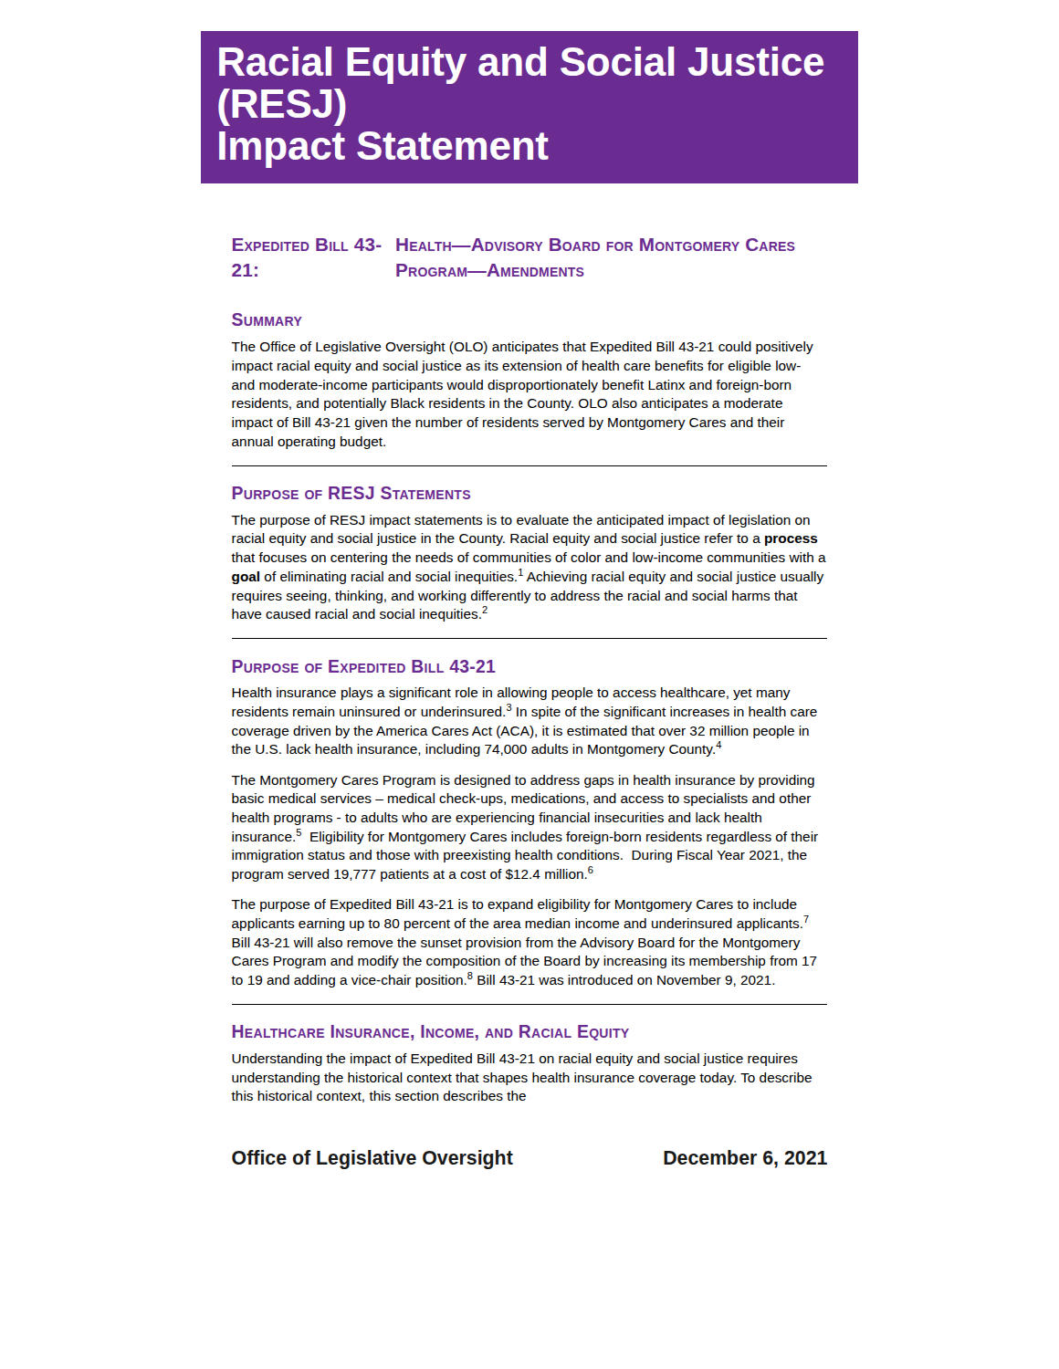Racial Equity and Social Justice (RESJ)
Impact Statement
Expedited Bill 43-21:
Health—Advisory Board for Montgomery Cares Program—Amendments
Summary
The Office of Legislative Oversight (OLO) anticipates that Expedited Bill 43-21 could positively impact racial equity and social justice as its extension of health care benefits for eligible low- and moderate-income participants would disproportionately benefit Latinx and foreign-born residents, and potentially Black residents in the County. OLO also anticipates a moderate impact of Bill 43-21 given the number of residents served by Montgomery Cares and their annual operating budget.
Purpose of RESJ Statements
The purpose of RESJ impact statements is to evaluate the anticipated impact of legislation on racial equity and social justice in the County. Racial equity and social justice refer to a process that focuses on centering the needs of communities of color and low-income communities with a goal of eliminating racial and social inequities.1 Achieving racial equity and social justice usually requires seeing, thinking, and working differently to address the racial and social harms that have caused racial and social inequities.2
Purpose of Expedited Bill 43-21
Health insurance plays a significant role in allowing people to access healthcare, yet many residents remain uninsured or underinsured.3 In spite of the significant increases in health care coverage driven by the America Cares Act (ACA), it is estimated that over 32 million people in the U.S. lack health insurance, including 74,000 adults in Montgomery County.4
The Montgomery Cares Program is designed to address gaps in health insurance by providing basic medical services – medical check-ups, medications, and access to specialists and other health programs - to adults who are experiencing financial insecurities and lack health insurance.5 Eligibility for Montgomery Cares includes foreign-born residents regardless of their immigration status and those with preexisting health conditions. During Fiscal Year 2021, the program served 19,777 patients at a cost of $12.4 million.6
The purpose of Expedited Bill 43-21 is to expand eligibility for Montgomery Cares to include applicants earning up to 80 percent of the area median income and underinsured applicants.7 Bill 43-21 will also remove the sunset provision from the Advisory Board for the Montgomery Cares Program and modify the composition of the Board by increasing its membership from 17 to 19 and adding a vice-chair position.8 Bill 43-21 was introduced on November 9, 2021.
Healthcare Insurance, Income, and Racial Equity
Understanding the impact of Expedited Bill 43-21 on racial equity and social justice requires understanding the historical context that shapes health insurance coverage today. To describe this historical context, this section describes the
Office of Legislative Oversight
December 6, 2021